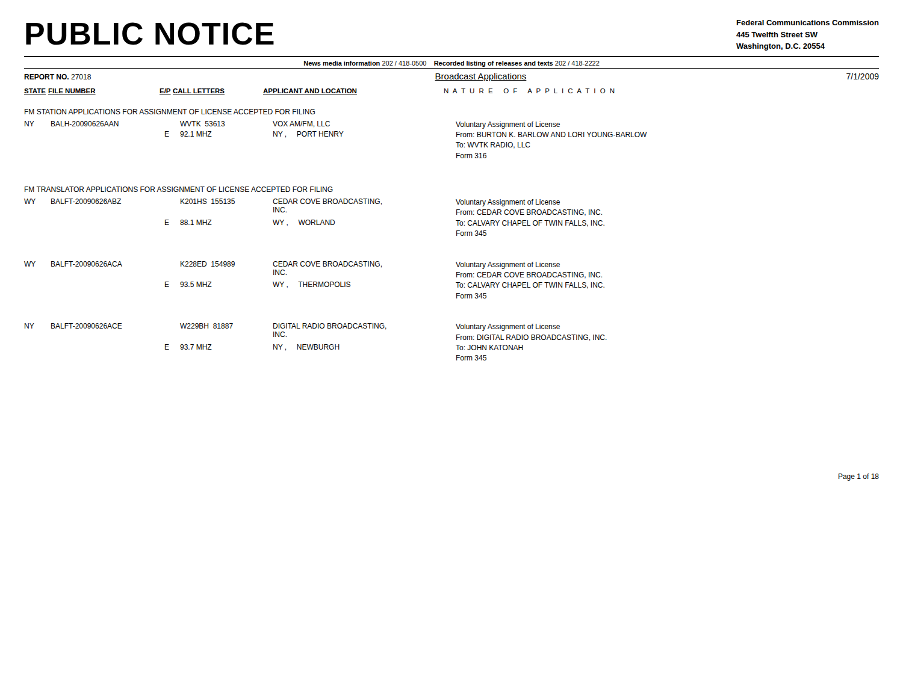PUBLIC NOTICE
Federal Communications Commission
445 Twelfth Street SW
Washington, D.C. 20554
News media information 202 / 418-0500 Recorded listing of releases and texts 202 / 418-2222
REPORT NO. 27018
Broadcast Applications
7/1/2009
| STATE | FILE NUMBER | E/P | CALL LETTERS | APPLICANT AND LOCATION | N A T U R E O F A P P L I C A T I O N |
FM STATION APPLICATIONS FOR ASSIGNMENT OF LICENSE ACCEPTED FOR FILING
| NY | BALH-20090626AAN | | WVTK 53613 | VOX AM/FM, LLC | Voluntary Assignment of License |
| | | E | 92.1 MHZ | NY , PORT HENRY | From: BURTON K. BARLOW AND LORI YOUNG-BARLOW To: WVTK RADIO, LLC Form 316 |
FM TRANSLATOR APPLICATIONS FOR ASSIGNMENT OF LICENSE ACCEPTED FOR FILING
| WY | BALFT-20090626ABZ | | K201HS 155135 | CEDAR COVE BROADCASTING, INC. | Voluntary Assignment of License From: CEDAR COVE BROADCASTING, INC. |
| | | E | 88.1 MHZ | WY , WORLAND | To: CALVARY CHAPEL OF TWIN FALLS, INC. Form 345 |
| WY | BALFT-20090626ACA | | K228ED 154989 | CEDAR COVE BROADCASTING, INC. | Voluntary Assignment of License From: CEDAR COVE BROADCASTING, INC. |
| | | E | 93.5 MHZ | WY , THERMOPOLIS | To: CALVARY CHAPEL OF TWIN FALLS, INC. Form 345 |
| NY | BALFT-20090626ACE | | W229BH 81887 | DIGITAL RADIO BROADCASTING, INC. | Voluntary Assignment of License From: DIGITAL RADIO BROADCASTING, INC. |
| | | E | 93.7 MHZ | NY , NEWBURGH | To: JOHN KATONAH Form 345 |
Page 1 of 18